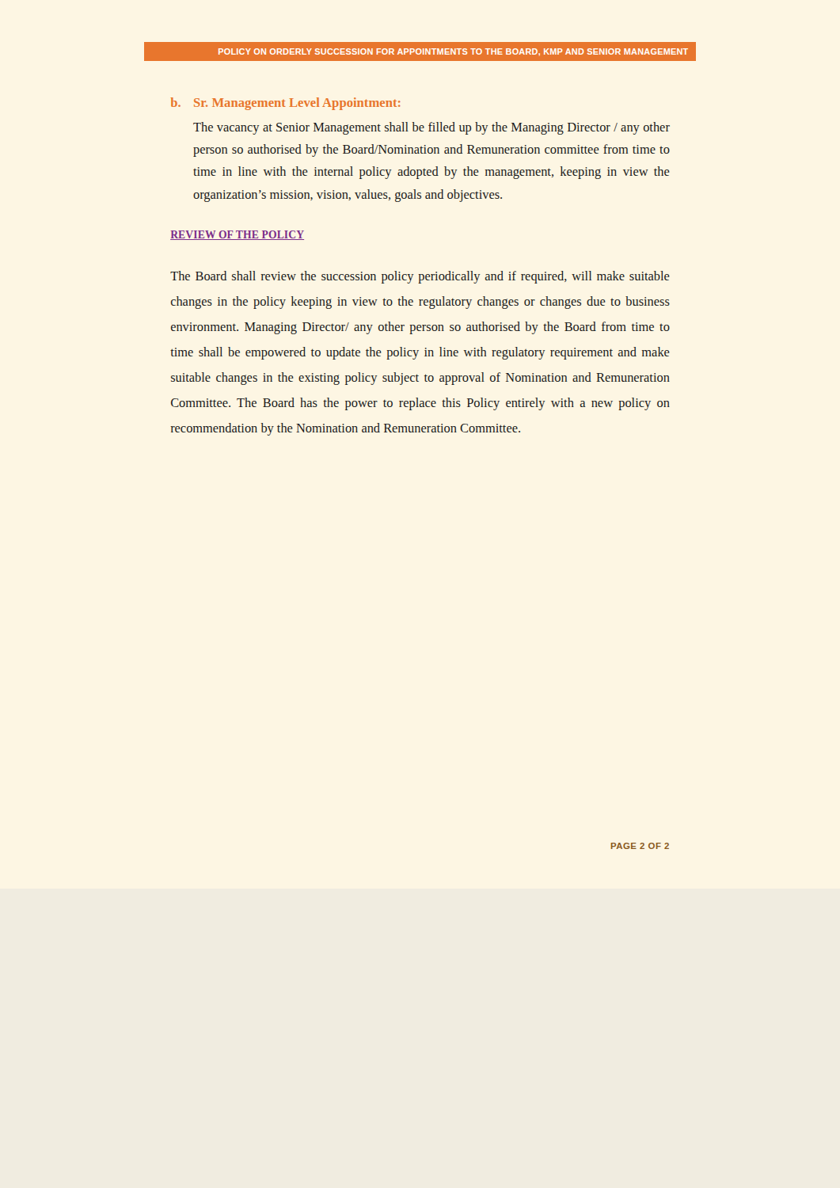POLICY ON ORDERLY SUCCESSION FOR APPOINTMENTS TO THE BOARD, KMP AND SENIOR MANAGEMENT
b.
Sr. Management Level Appointment:
The vacancy at Senior Management shall be filled up by the Managing Director / any other person so authorised by the Board/Nomination and Remuneration committee from time to time in line with the internal policy adopted by the management, keeping in view the organization’s mission, vision, values, goals and objectives.
REVIEW OF THE POLICY
The Board shall review the succession policy periodically and if required, will make suitable changes in the policy keeping in view to the regulatory changes or changes due to business environment. Managing Director/ any other person so authorised by the Board from time to time shall be empowered to update the policy in line with regulatory requirement and make suitable changes in the existing policy subject to approval of Nomination and Remuneration Committee. The Board has the power to replace this Policy entirely with a new policy on recommendation by the Nomination and Remuneration Committee.
PAGE 2 OF 2